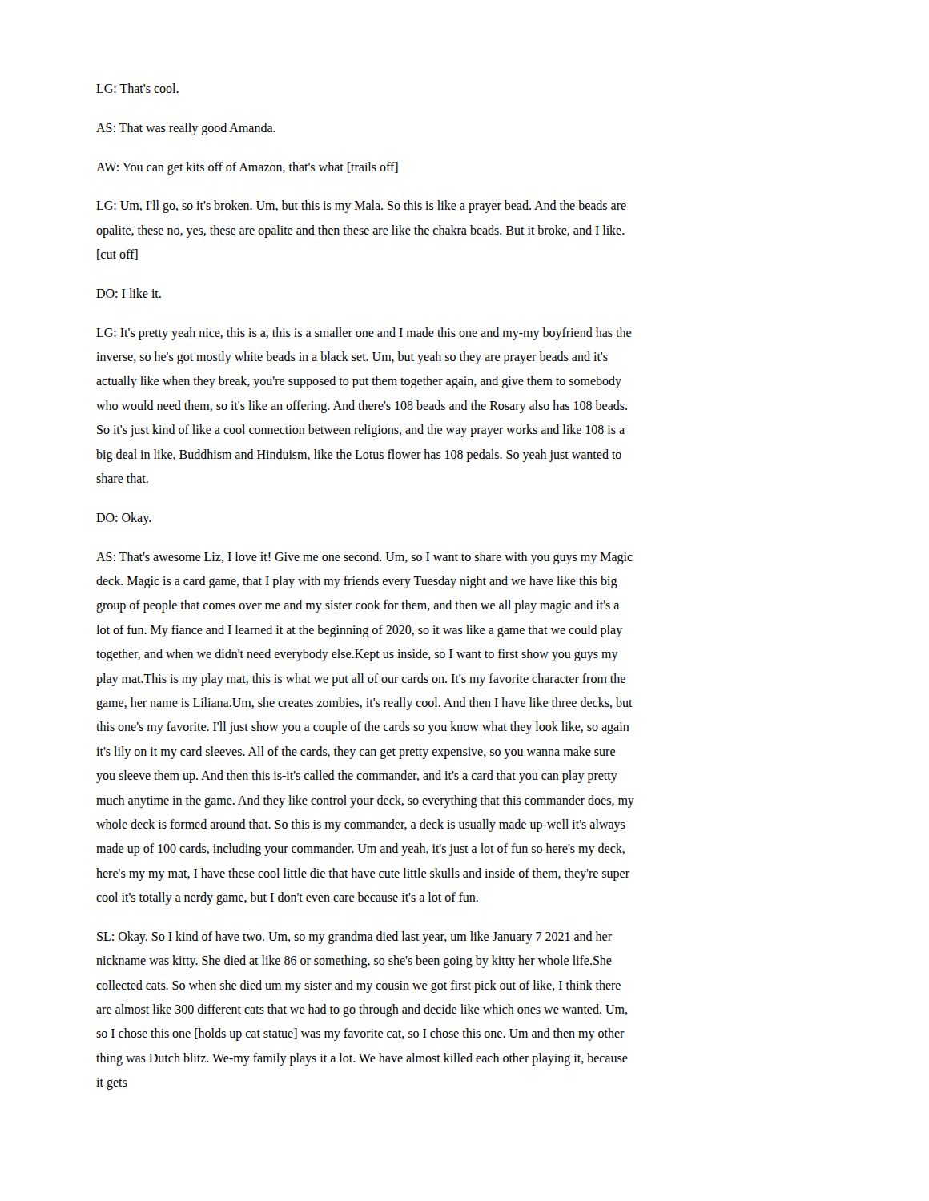LG: That's cool.
AS: That was really good Amanda.
AW: You can get kits off of Amazon, that's what [trails off]
LG: Um, I'll go, so it's broken. Um, but this is my Mala. So this is like a prayer bead. And the beads are opalite, these no, yes, these are opalite and then these are like the chakra beads. But it broke, and I like. [cut off]
DO: I like it.
LG: It's pretty yeah nice, this is a, this is a smaller one and I made this one and my-my boyfriend has the inverse, so he's got mostly white beads in a black set. Um, but yeah so they are prayer beads and it's actually like when they break, you're supposed to put them together again, and give them to somebody who would need them, so it's like an offering. And there's 108 beads and the Rosary also has 108 beads. So it's just kind of like a cool connection between religions, and the way prayer works and like 108 is a big deal in like, Buddhism and Hinduism, like the Lotus flower has 108 pedals. So yeah just wanted to share that.
DO: Okay.
AS: That's awesome Liz, I love it! Give me one second. Um, so I want to share with you guys my Magic deck. Magic is a card game, that I play with my friends every Tuesday night and we have like this big group of people that comes over me and my sister cook for them, and then we all play magic and it's a lot of fun. My fiance and I learned it at the beginning of 2020, so it was like a game that we could play together, and when we didn't need everybody else.Kept us inside, so I want to first show you guys my play mat.This is my play mat, this is what we put all of our cards on. It's my favorite character from the game, her name is Liliana.Um, she creates zombies, it's really cool. And then I have like three decks, but this one's my favorite. I'll just show you a couple of the cards so you know what they look like, so again it's lily on it my card sleeves. All of the cards, they can get pretty expensive, so you wanna make sure you sleeve them up. And then this is-it's called the commander, and it's a card that you can play pretty much anytime in the game. And they like control your deck, so everything that this commander does, my whole deck is formed around that. So this is my commander, a deck is usually made up-well it's always made up of 100 cards, including your commander. Um and yeah, it's just a lot of fun so here's my deck, here's my my mat, I have these cool little die that have cute little skulls and inside of them, they're super cool it's totally a nerdy game, but I don't even care because it's a lot of fun.
SL: Okay. So I kind of have two. Um, so my grandma died last year, um like January 7 2021 and her nickname was kitty. She died at like 86 or something, so she's been going by kitty her whole life.She collected cats. So when she died um my sister and my cousin we got first pick out of like, I think there are almost like 300 different cats that we had to go through and decide like which ones we wanted. Um, so I chose this one [holds up cat statue] was my favorite cat, so I chose this one. Um and then my other thing was Dutch blitz. We-my family plays it a lot. We have almost killed each other playing it, because it gets